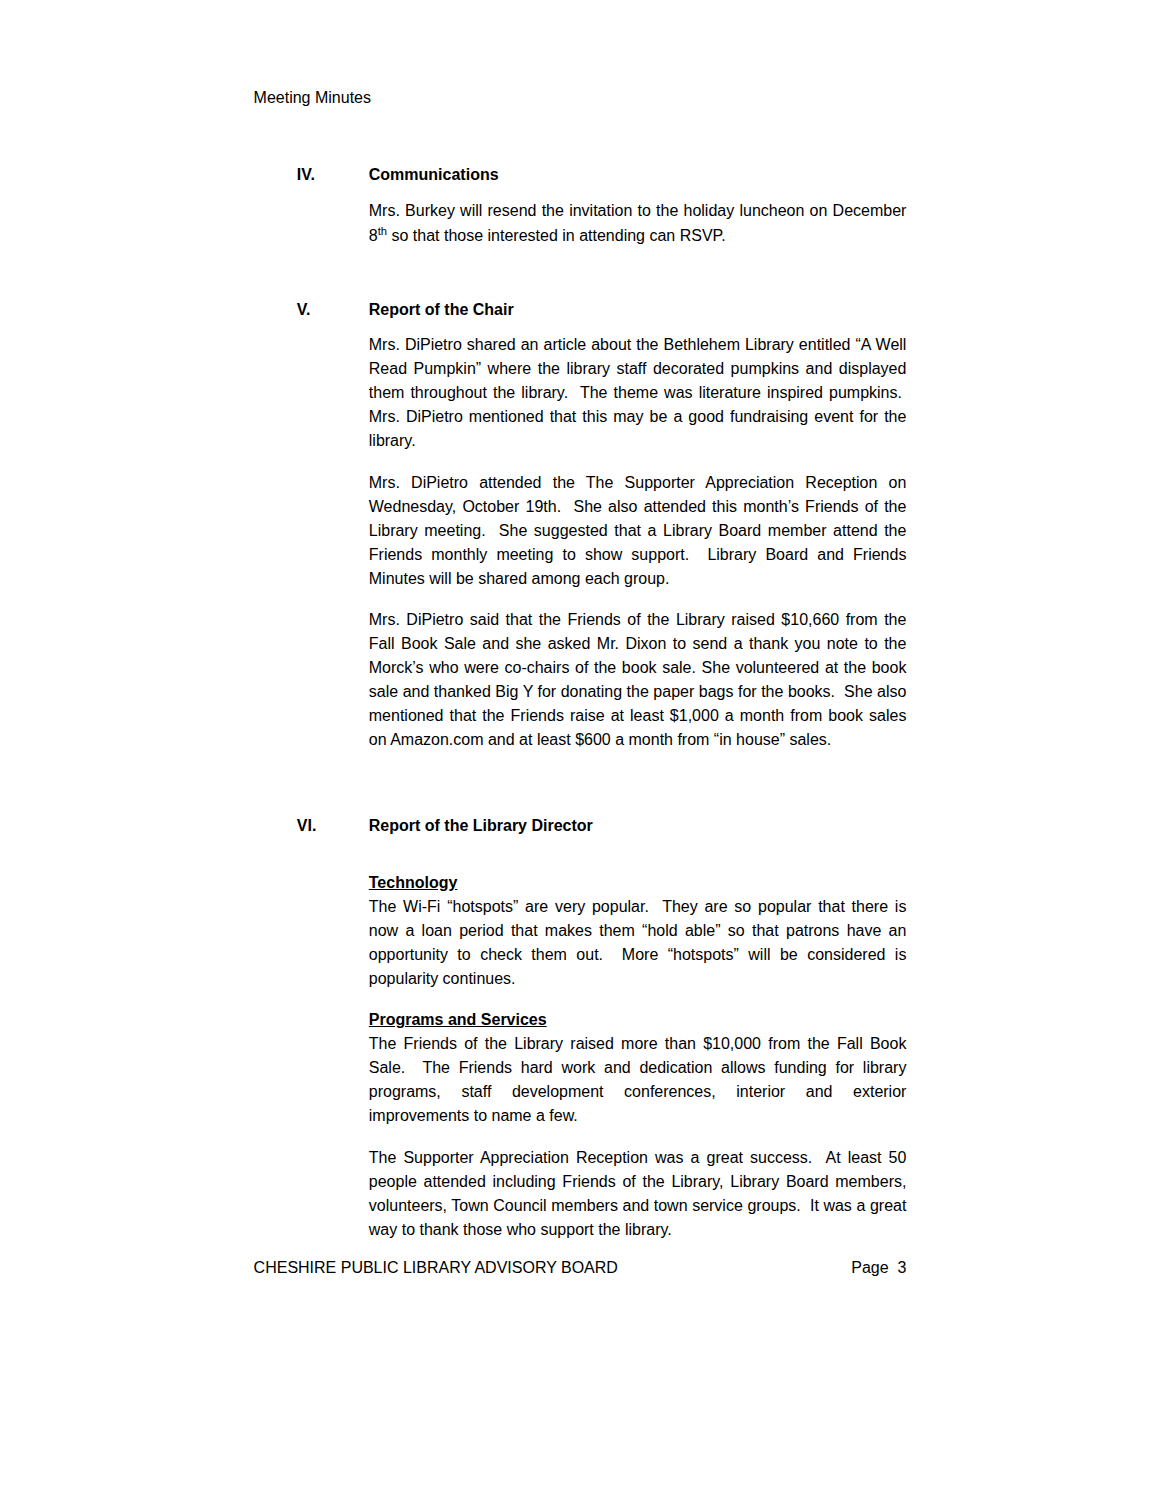Meeting Minutes
IV. Communications
Mrs. Burkey will resend the invitation to the holiday luncheon on December 8th so that those interested in attending can RSVP.
V. Report of the Chair
Mrs. DiPietro shared an article about the Bethlehem Library entitled “A Well Read Pumpkin” where the library staff decorated pumpkins and displayed them throughout the library. The theme was literature inspired pumpkins. Mrs. DiPietro mentioned that this may be a good fundraising event for the library.
Mrs. DiPietro attended the The Supporter Appreciation Reception on Wednesday, October 19th. She also attended this month’s Friends of the Library meeting. She suggested that a Library Board member attend the Friends monthly meeting to show support. Library Board and Friends Minutes will be shared among each group.
Mrs. DiPietro said that the Friends of the Library raised $10,660 from the Fall Book Sale and she asked Mr. Dixon to send a thank you note to the Morck’s who were co-chairs of the book sale. She volunteered at the book sale and thanked Big Y for donating the paper bags for the books. She also mentioned that the Friends raise at least $1,000 a month from book sales on Amazon.com and at least $600 a month from “in house” sales.
VI. Report of the Library Director
Technology
The Wi-Fi “hotspots” are very popular. They are so popular that there is now a loan period that makes them “hold able” so that patrons have an opportunity to check them out. More “hotspots” will be considered is popularity continues.
Programs and Services
The Friends of the Library raised more than $10,000 from the Fall Book Sale. The Friends hard work and dedication allows funding for library programs, staff development conferences, interior and exterior improvements to name a few.
The Supporter Appreciation Reception was a great success. At least 50 people attended including Friends of the Library, Library Board members, volunteers, Town Council members and town service groups. It was a great way to thank those who support the library.
CHESHIRE PUBLIC LIBRARY ADVISORY BOARD Page 3